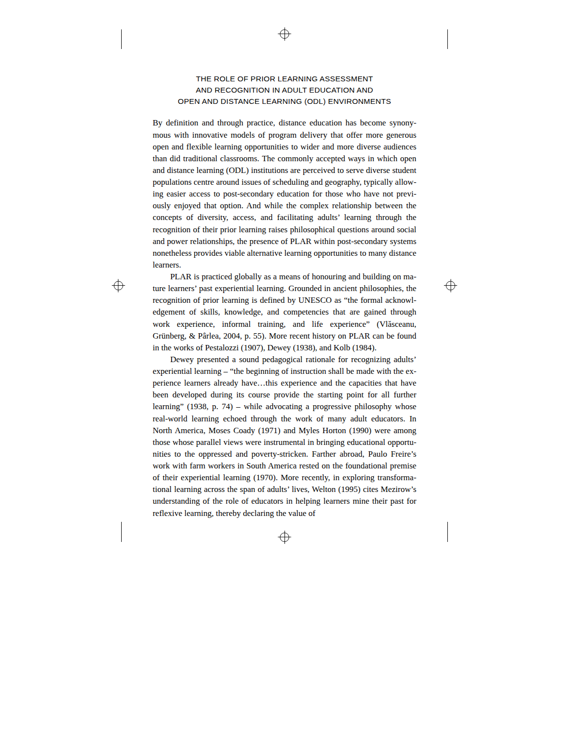The Role of Prior Learning Assessment
and Recognition in Adult Education and
Open and Distance Learning (ODL) Environments
By definition and through practice, distance education has become synonymous with innovative models of program delivery that offer more generous open and flexible learning opportunities to wider and more diverse audiences than did traditional classrooms. The commonly accepted ways in which open and distance learning (ODL) institutions are perceived to serve diverse student populations centre around issues of scheduling and geography, typically allowing easier access to post-secondary education for those who have not previously enjoyed that option. And while the complex relationship between the concepts of diversity, access, and facilitating adults’ learning through the recognition of their prior learning raises philosophical questions around social and power relationships, the presence of PLAR within post-secondary systems nonetheless provides viable alternative learning opportunities to many distance learners.
PLAR is practiced globally as a means of honouring and building on mature learners’ past experiential learning. Grounded in ancient philosophies, the recognition of prior learning is defined by UNESCO as “the formal acknowledgement of skills, knowledge, and competencies that are gained through work experience, informal training, and life experience” (Vlăsceanu, Grünberg, & Pârlea, 2004, p. 55). More recent history on PLAR can be found in the works of Pestalozzi (1907), Dewey (1938), and Kolb (1984).
Dewey presented a sound pedagogical rationale for recognizing adults’ experiential learning – “the beginning of instruction shall be made with the experience learners already have…this experience and the capacities that have been developed during its course provide the starting point for all further learning” (1938, p. 74) – while advocating a progressive philosophy whose real-world learning echoed through the work of many adult educators. In North America, Moses Coady (1971) and Myles Horton (1990) were among those whose parallel views were instrumental in bringing educational opportunities to the oppressed and poverty-stricken. Farther abroad, Paulo Freire’s work with farm workers in South America rested on the foundational premise of their experiential learning (1970). More recently, in exploring transformational learning across the span of adults’ lives, Welton (1995) cites Mezirow’s understanding of the role of educators in helping learners mine their past for reflexive learning, thereby declaring the value of